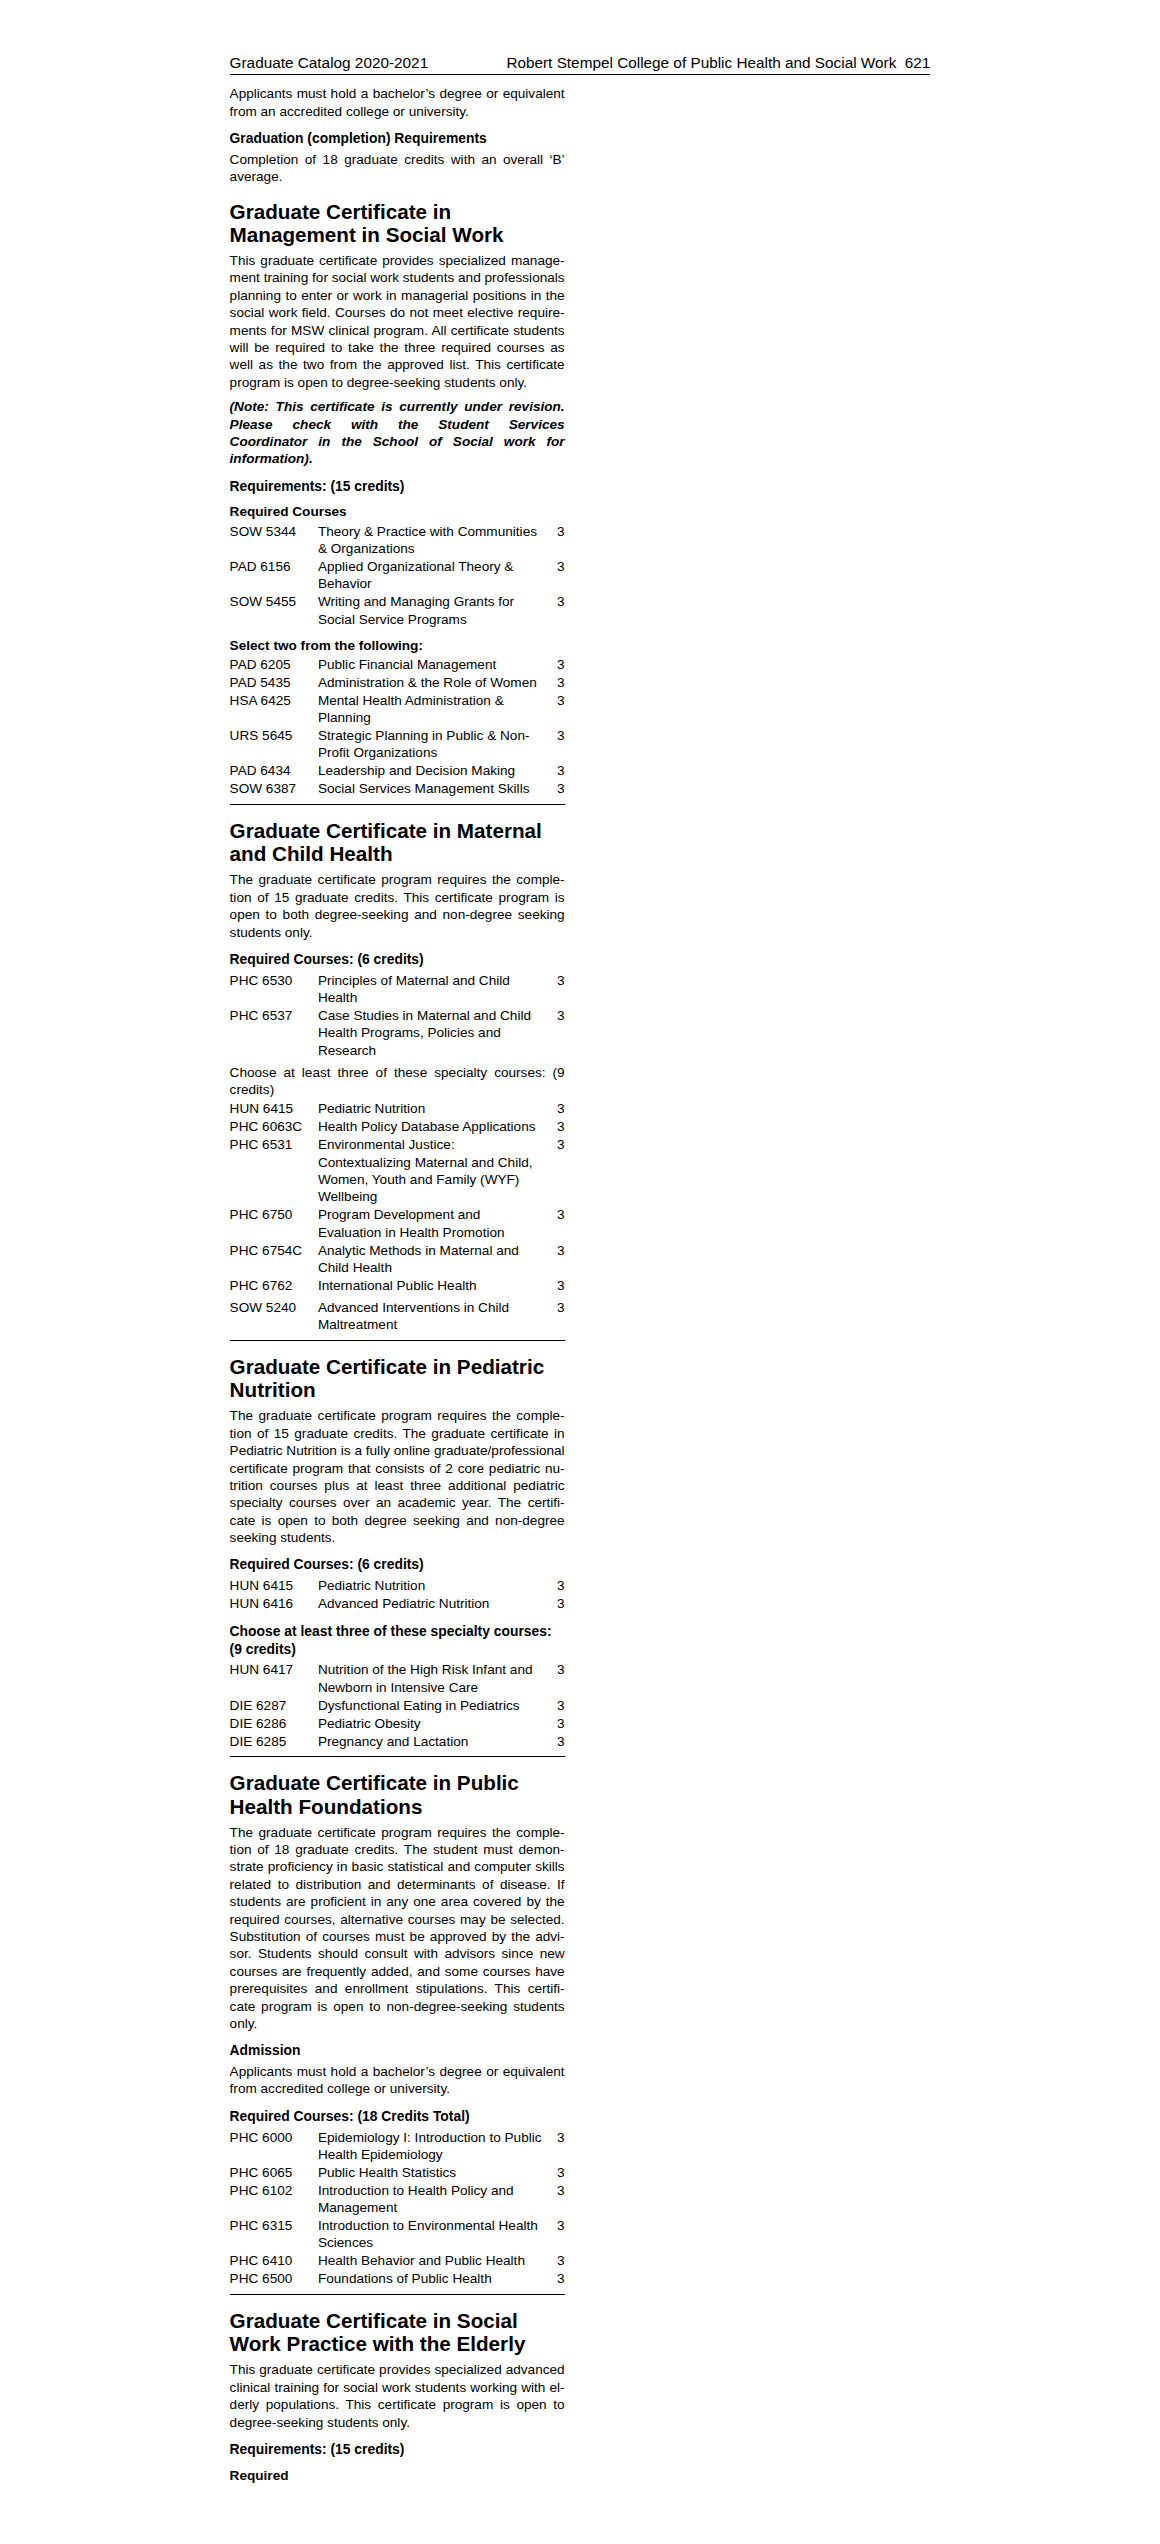Graduate Catalog 2020-2021
Robert Stempel College of Public Health and Social Work 621
Applicants must hold a bachelor’s degree or equivalent from an accredited college or university.
Graduation (completion) Requirements
Completion of 18 graduate credits with an overall ‘B’ average.
Graduate Certificate in Management in Social Work
This graduate certificate provides specialized management training for social work students and professionals planning to enter or work in managerial positions in the social work field. Courses do not meet elective requirements for MSW clinical program. All certificate students will be required to take the three required courses as well as the two from the approved list. This certificate program is open to degree-seeking students only.
(Note: This certificate is currently under revision. Please check with the Student Services Coordinator in the School of Social work for information).
Requirements: (15 credits)
Required Courses
| SOW 5344 | Theory & Practice with Communities & Organizations | 3 |
| PAD 6156 | Applied Organizational Theory & Behavior | 3 |
| SOW 5455 | Writing and Managing Grants for Social Service Programs | 3 |
Select two from the following:
| PAD 6205 | Public Financial Management | 3 |
| PAD 5435 | Administration & the Role of Women | 3 |
| HSA 6425 | Mental Health Administration & Planning | 3 |
| URS 5645 | Strategic Planning in Public & Non-Profit Organizations | 3 |
| PAD 6434 | Leadership and Decision Making | 3 |
| SOW 6387 | Social Services Management Skills | 3 |
Graduate Certificate in Maternal and Child Health
The graduate certificate program requires the completion of 15 graduate credits. This certificate program is open to both degree-seeking and non-degree seeking students only.
Required Courses: (6 credits)
| PHC 6530 | Principles of Maternal and Child Health | 3 |
| PHC 6537 | Case Studies in Maternal and Child Health Programs, Policies and Research | 3 |
Choose at least three of these specialty courses: (9 credits)
| HUN 6415 | Pediatric Nutrition | 3 |
| PHC 6063C | Health Policy Database Applications | 3 |
| PHC 6531 | Environmental Justice: Contextualizing Maternal and Child, Women, Youth and Family (WYF) Wellbeing | 3 |
| PHC 6750 | Program Development and Evaluation in Health Promotion | 3 |
| PHC 6754C | Analytic Methods in Maternal and Child Health | 3 |
| PHC 6762 | International Public Health | 3 |
| SOW 5240 | Advanced Interventions in Child Maltreatment | 3 |
Graduate Certificate in Pediatric Nutrition
The graduate certificate program requires the completion of 15 graduate credits. The graduate certificate in Pediatric Nutrition is a fully online graduate/professional certificate program that consists of 2 core pediatric nutrition courses plus at least three additional pediatric specialty courses over an academic year. The certificate is open to both degree seeking and non-degree seeking students.
Required Courses: (6 credits)
| HUN 6415 | Pediatric Nutrition | 3 |
| HUN 6416 | Advanced Pediatric Nutrition | 3 |
Choose at least three of these specialty courses: (9 credits)
| HUN 6417 | Nutrition of the High Risk Infant and Newborn in Intensive Care | 3 |
| DIE 6287 | Dysfunctional Eating in Pediatrics | 3 |
| DIE 6286 | Pediatric Obesity | 3 |
| DIE 6285 | Pregnancy and Lactation | 3 |
Graduate Certificate in Public Health Foundations
The graduate certificate program requires the completion of 18 graduate credits. The student must demonstrate proficiency in basic statistical and computer skills related to distribution and determinants of disease. If students are proficient in any one area covered by the required courses, alternative courses may be selected. Substitution of courses must be approved by the advisor. Students should consult with advisors since new courses are frequently added, and some courses have prerequisites and enrollment stipulations. This certificate program is open to non-degree-seeking students only.
Admission
Applicants must hold a bachelor’s degree or equivalent from accredited college or university.
Required Courses: (18 Credits Total)
| PHC 6000 | Epidemiology I: Introduction to Public Health Epidemiology | 3 |
| PHC 6065 | Public Health Statistics | 3 |
| PHC 6102 | Introduction to Health Policy and Management | 3 |
| PHC 6315 | Introduction to Environmental Health Sciences | 3 |
| PHC 6410 | Health Behavior and Public Health | 3 |
| PHC 6500 | Foundations of Public Health | 3 |
Graduate Certificate in Social Work Practice with the Elderly
This graduate certificate provides specialized advanced clinical training for social work students working with elderly populations. This certificate program is open to degree-seeking students only.
Requirements: (15 credits)
Required